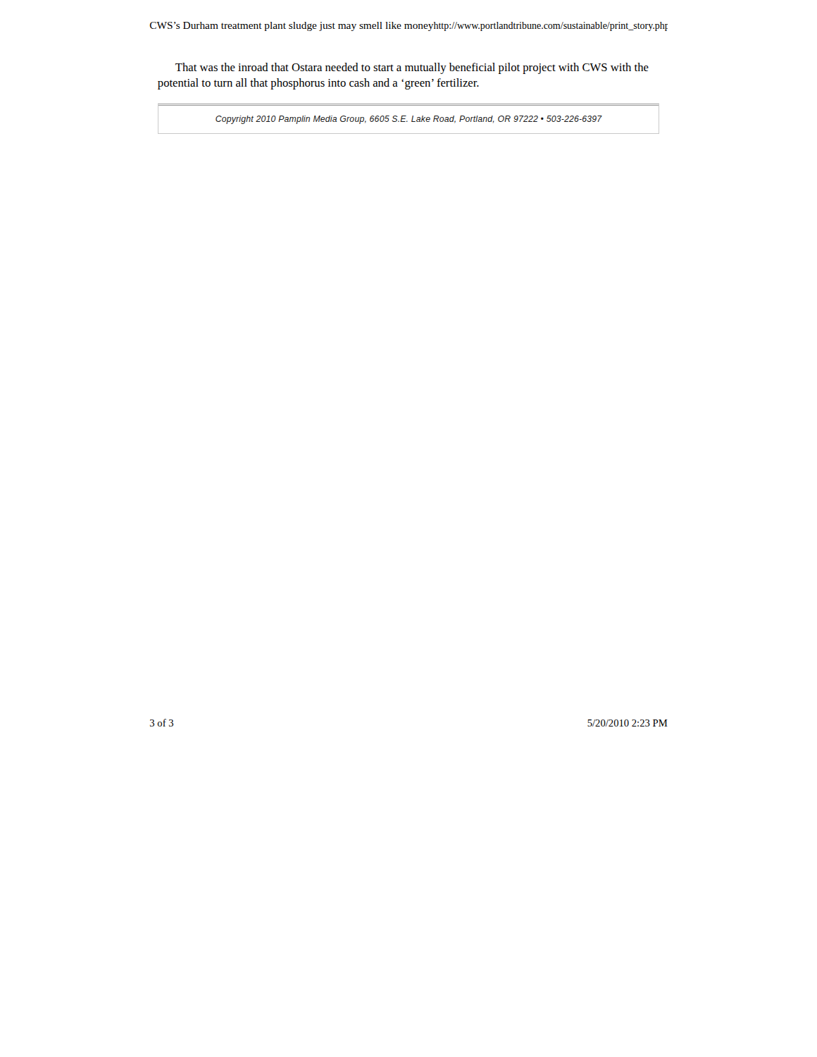CWS’s Durham treatment plant sludge just may smell like money http://www.portlandtribune.com/sustainable/print_story.php?story_id=11...
That was the inroad that Ostara needed to start a mutually beneficial pilot project with CWS with the potential to turn all that phosphorus into cash and a ‘green’ fertilizer.
Copyright 2010 Pamplin Media Group, 6605 S.E. Lake Road, Portland, OR 97222 • 503-226-6397
3 of 3 5/20/2010 2:23 PM